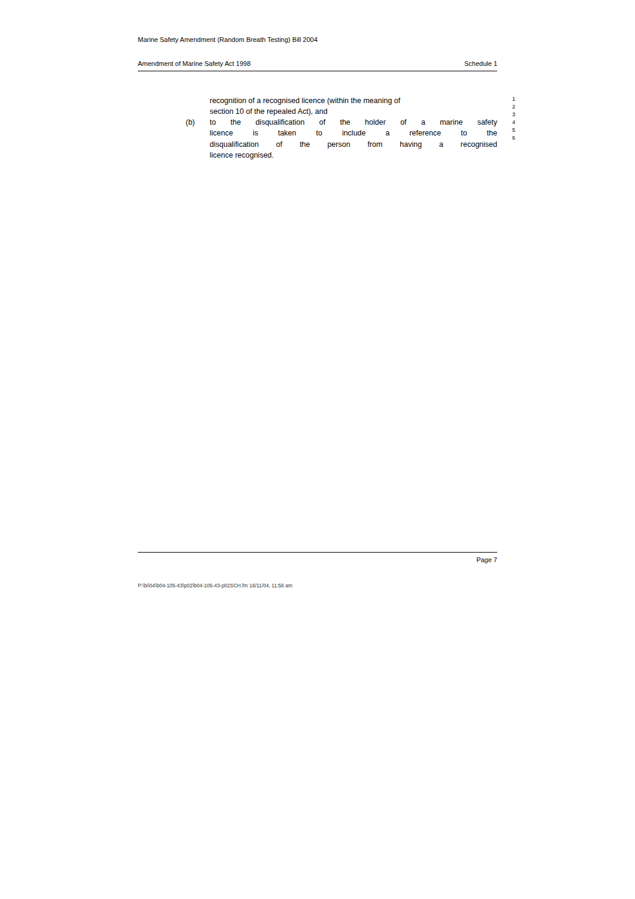Marine Safety Amendment (Random Breath Testing) Bill 2004
Amendment of Marine Safety Act 1998 Schedule 1
1
2
3
4
5
6
recognition of a recognised licence (within the meaning of
section 10 of the repealed Act), and
(b)
to the disqualification of the holder of a marine safety
licence is taken to include a reference to the
disqualification of the person from having a recognised
licence recognised.
Page 7
P:\bi\04\b04-105-43\p02\b04-105-43-p02SCH.fm 16/11/04, 11:56 am